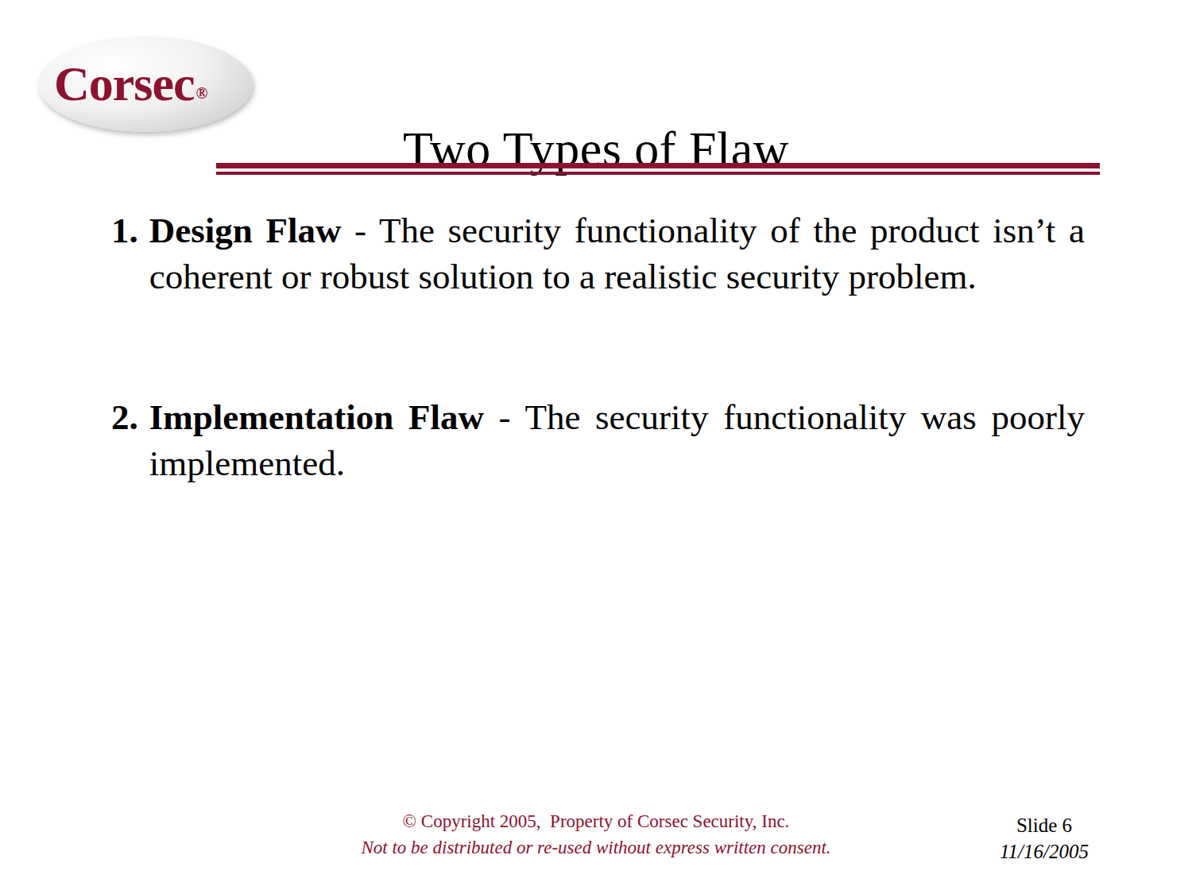Corsec®
Two Types of Flaw
1.
Design Flaw - The security functionality of the product isn’t a coherent or robust solution to a realistic security problem.
2.
Implementation Flaw - The security functionality was poorly implemented.
© Copyright 2005, Property of Corsec Security, Inc.
Not to be distributed or re-used without express written consent.
Slide 6
11/16/2005